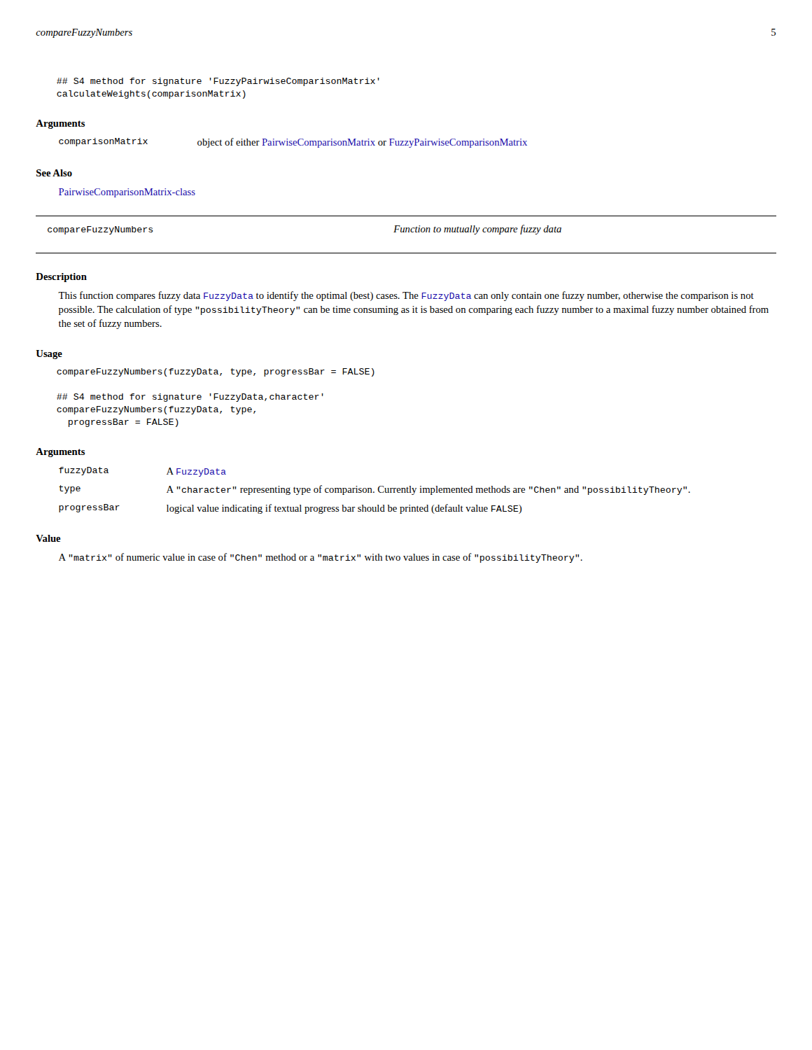compareFuzzyNumbers 5
## S4 method for signature 'FuzzyPairwiseComparisonMatrix'
calculateWeights(comparisonMatrix)
Arguments
comparisonMatrix
object of either PairwiseComparisonMatrix or FuzzyPairwiseComparisonMatrix
See Also
PairwiseComparisonMatrix-class
compareFuzzyNumbers Function to mutually compare fuzzy data
Description
This function compares fuzzy data FuzzyData to identify the optimal (best) cases. The FuzzyData can only contain one fuzzy number, otherwise the comparison is not possible. The calculation of type "possibilityTheory" can be time consuming as it is based on comparing each fuzzy number to a maximal fuzzy number obtained from the set of fuzzy numbers.
Usage
compareFuzzyNumbers(fuzzyData, type, progressBar = FALSE)

## S4 method for signature 'FuzzyData,character'
compareFuzzyNumbers(fuzzyData, type,
  progressBar = FALSE)
Arguments
fuzzyData
A FuzzyData
type
A "character" representing type of comparison. Currently implemented methods are "Chen" and "possibilityTheory".
progressBar
logical value indicating if textual progress bar should be printed (default value FALSE)
Value
A "matrix" of numeric value in case of "Chen" method or a "matrix" with two values in case of "possibilityTheory".